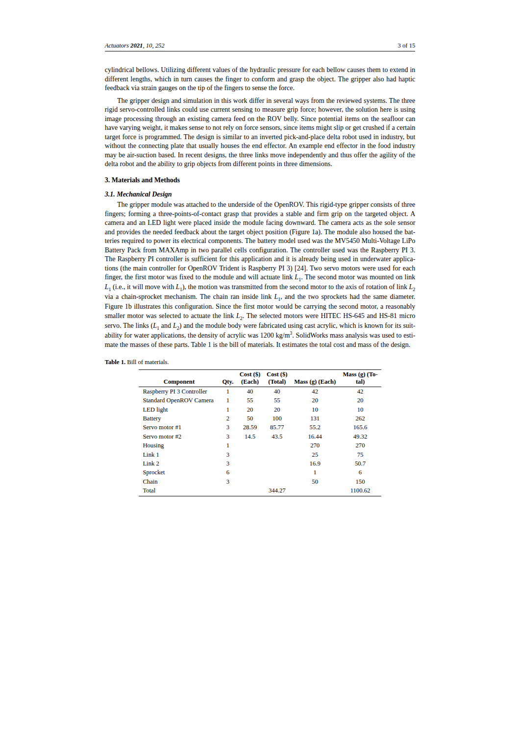Actuators 2021, 10, 252 3 of 15
cylindrical bellows. Utilizing different values of the hydraulic pressure for each bellow causes them to extend in different lengths, which in turn causes the finger to conform and grasp the object. The gripper also had haptic feedback via strain gauges on the tip of the fingers to sense the force.
The gripper design and simulation in this work differ in several ways from the reviewed systems. The three rigid servo-controlled links could use current sensing to measure grip force; however, the solution here is using image processing through an existing camera feed on the ROV belly. Since potential items on the seafloor can have varying weight, it makes sense to not rely on force sensors, since items might slip or get crushed if a certain target force is programmed. The design is similar to an inverted pick-and-place delta robot used in industry, but without the connecting plate that usually houses the end effector. An example end effector in the food industry may be air-suction based. In recent designs, the three links move independently and thus offer the agility of the delta robot and the ability to grip objects from different points in three dimensions.
3. Materials and Methods
3.1. Mechanical Design
The gripper module was attached to the underside of the OpenROV. This rigid-type gripper consists of three fingers; forming a three-points-of-contact grasp that provides a stable and firm grip on the targeted object. A camera and an LED light were placed inside the module facing downward. The camera acts as the sole sensor and provides the needed feedback about the target object position (Figure 1a). The module also housed the batteries required to power its electrical components. The battery model used was the MV5450 Multi-Voltage LiPo Battery Pack from MAXAmp in two parallel cells configuration. The controller used was the Raspberry PI 3. The Raspberry PI controller is sufficient for this application and it is already being used in underwater applications (the main controller for OpenROV Trident is Raspberry PI 3) [24]. Two servo motors were used for each finger, the first motor was fixed to the module and will actuate link L1. The second motor was mounted on link L1 (i.e., it will move with L1), the motion was transmitted from the second motor to the axis of rotation of link L2 via a chain-sprocket mechanism. The chain ran inside link L1, and the two sprockets had the same diameter. Figure 1b illustrates this configuration. Since the first motor would be carrying the second motor, a reasonably smaller motor was selected to actuate the link L2. The selected motors were HITEC HS-645 and HS-81 micro servo. The links (L1 and L2) and the module body were fabricated using cast acrylic, which is known for its suitability for water applications, the density of acrylic was 1200 kg/m3. SolidWorks mass analysis was used to estimate the masses of these parts. Table 1 is the bill of materials. It estimates the total cost and mass of the design.
Table 1. Bill of materials.
| Component | Qty. | Cost ($) (Each) | Cost ($) (Total) | Mass (g) (Each) | Mass (g) (To- tal) |
| --- | --- | --- | --- | --- | --- |
| Raspberry PI 3 Controller | 1 | 40 | 40 | 42 | 42 |
| Standard OpenROV Camera | 1 | 55 | 55 | 20 | 20 |
| LED light | 1 | 20 | 20 | 10 | 10 |
| Battery | 2 | 50 | 100 | 131 | 262 |
| Servo motor #1 | 3 | 28.59 | 85.77 | 55.2 | 165.6 |
| Servo motor #2 | 3 | 14.5 | 43.5 | 16.44 | 49.32 |
| Housing | 1 | | | 270 | 270 |
| Link 1 | 3 | | | 25 | 75 |
| Link 2 | 3 | | | 16.9 | 50.7 |
| Sprocket | 6 | | | 1 | 6 |
| Chain | 3 | | | 50 | 150 |
| Total | | | 344.27 | | 1100.62 |